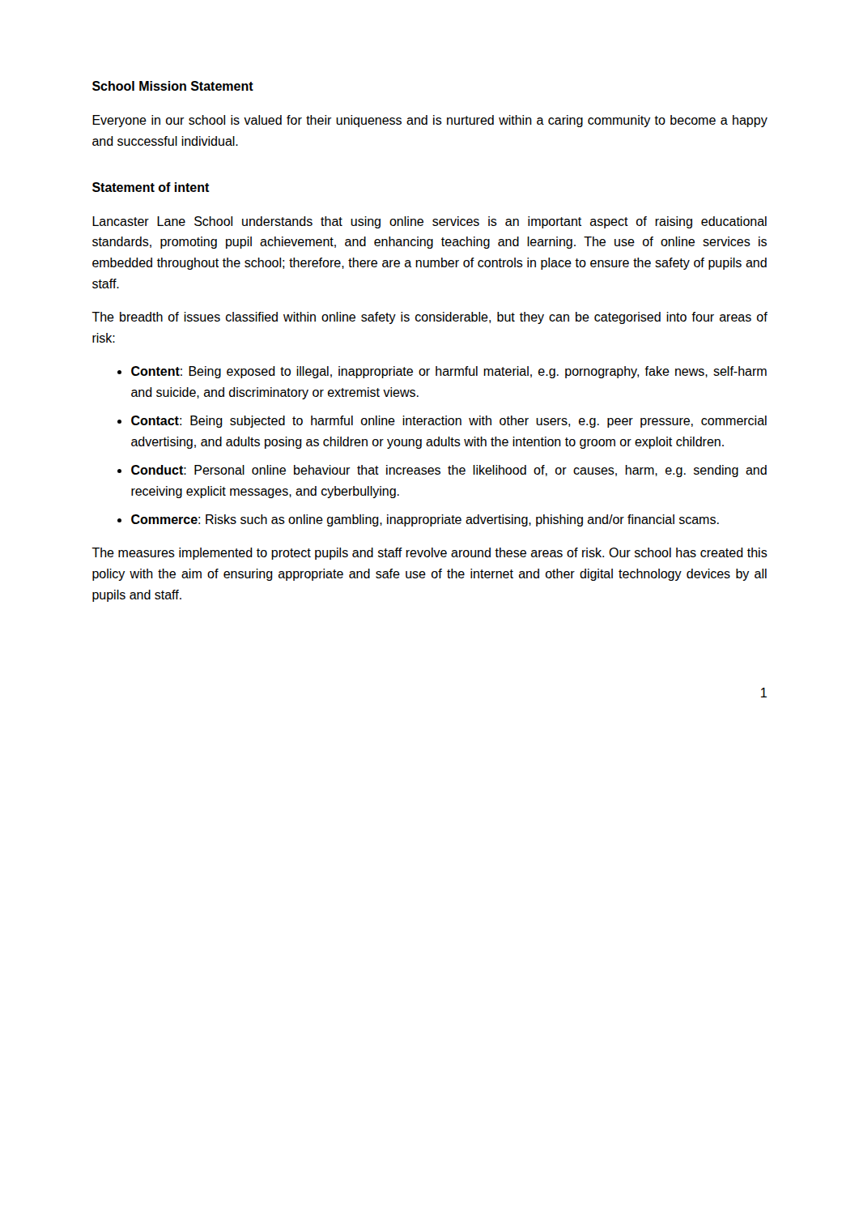School Mission Statement
Everyone in our school is valued for their uniqueness and is nurtured within a caring community to become a happy and successful individual.
Statement of intent
Lancaster Lane School understands that using online services is an important aspect of raising educational standards, promoting pupil achievement, and enhancing teaching and learning. The use of online services is embedded throughout the school; therefore, there are a number of controls in place to ensure the safety of pupils and staff.
The breadth of issues classified within online safety is considerable, but they can be categorised into four areas of risk:
Content: Being exposed to illegal, inappropriate or harmful material, e.g. pornography, fake news, self-harm and suicide, and discriminatory or extremist views.
Contact: Being subjected to harmful online interaction with other users, e.g. peer pressure, commercial advertising, and adults posing as children or young adults with the intention to groom or exploit children.
Conduct: Personal online behaviour that increases the likelihood of, or causes, harm, e.g. sending and receiving explicit messages, and cyberbullying.
Commerce: Risks such as online gambling, inappropriate advertising, phishing and/or financial scams.
The measures implemented to protect pupils and staff revolve around these areas of risk. Our school has created this policy with the aim of ensuring appropriate and safe use of the internet and other digital technology devices by all pupils and staff.
1